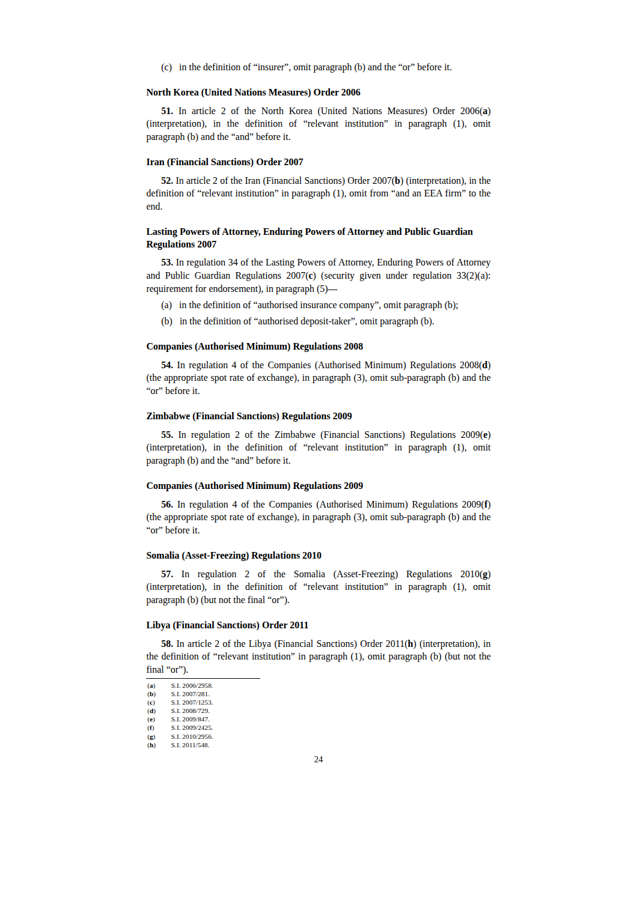(c) in the definition of “insurer”, omit paragraph (b) and the “or” before it.
North Korea (United Nations Measures) Order 2006
51. In article 2 of the North Korea (United Nations Measures) Order 2006(a) (interpretation), in the definition of “relevant institution” in paragraph (1), omit paragraph (b) and the “and” before it.
Iran (Financial Sanctions) Order 2007
52. In article 2 of the Iran (Financial Sanctions) Order 2007(b) (interpretation), in the definition of “relevant institution” in paragraph (1), omit from “and an EEA firm” to the end.
Lasting Powers of Attorney, Enduring Powers of Attorney and Public Guardian Regulations 2007
53. In regulation 34 of the Lasting Powers of Attorney, Enduring Powers of Attorney and Public Guardian Regulations 2007(c) (security given under regulation 33(2)(a): requirement for endorsement), in paragraph (5)—
(a) in the definition of “authorised insurance company”, omit paragraph (b);
(b) in the definition of “authorised deposit-taker”, omit paragraph (b).
Companies (Authorised Minimum) Regulations 2008
54. In regulation 4 of the Companies (Authorised Minimum) Regulations 2008(d) (the appropriate spot rate of exchange), in paragraph (3), omit sub-paragraph (b) and the “or” before it.
Zimbabwe (Financial Sanctions) Regulations 2009
55. In regulation 2 of the Zimbabwe (Financial Sanctions) Regulations 2009(e) (interpretation), in the definition of “relevant institution” in paragraph (1), omit paragraph (b) and the “and” before it.
Companies (Authorised Minimum) Regulations 2009
56. In regulation 4 of the Companies (Authorised Minimum) Regulations 2009(f) (the appropriate spot rate of exchange), in paragraph (3), omit sub-paragraph (b) and the “or” before it.
Somalia (Asset-Freezing) Regulations 2010
57. In regulation 2 of the Somalia (Asset-Freezing) Regulations 2010(g) (interpretation), in the definition of “relevant institution” in paragraph (1), omit paragraph (b) (but not the final “or”).
Libya (Financial Sanctions) Order 2011
58. In article 2 of the Libya (Financial Sanctions) Order 2011(h) (interpretation), in the definition of “relevant institution” in paragraph (1), omit paragraph (b) (but not the final “or”).
| ( a ) | S.I. 2006/2958. |
| ( b ) | S.I. 2007/281. |
| ( c ) | S.I. 2007/1253. |
| ( d ) | S.I. 2008/729. |
| ( e ) | S.I. 2009/847. |
| ( f ) | S.I. 2009/2425. |
| ( g ) | S.I. 2010/2956. |
| ( h ) | S.I. 2011/548. |
24